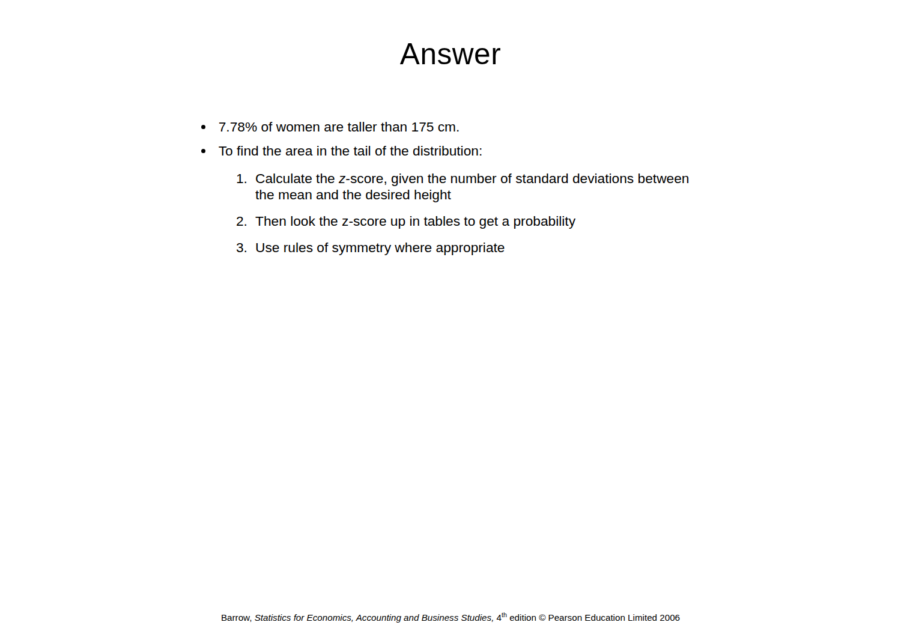Answer
7.78% of women are taller than 175 cm.
To find the area in the tail of the distribution:
Calculate the z-score, given the number of standard deviations between the mean and the desired height
Then look the z-score up in tables to get a probability
Use rules of symmetry where appropriate
Barrow, Statistics for Economics, Accounting and Business Studies, 4th edition © Pearson Education Limited 2006